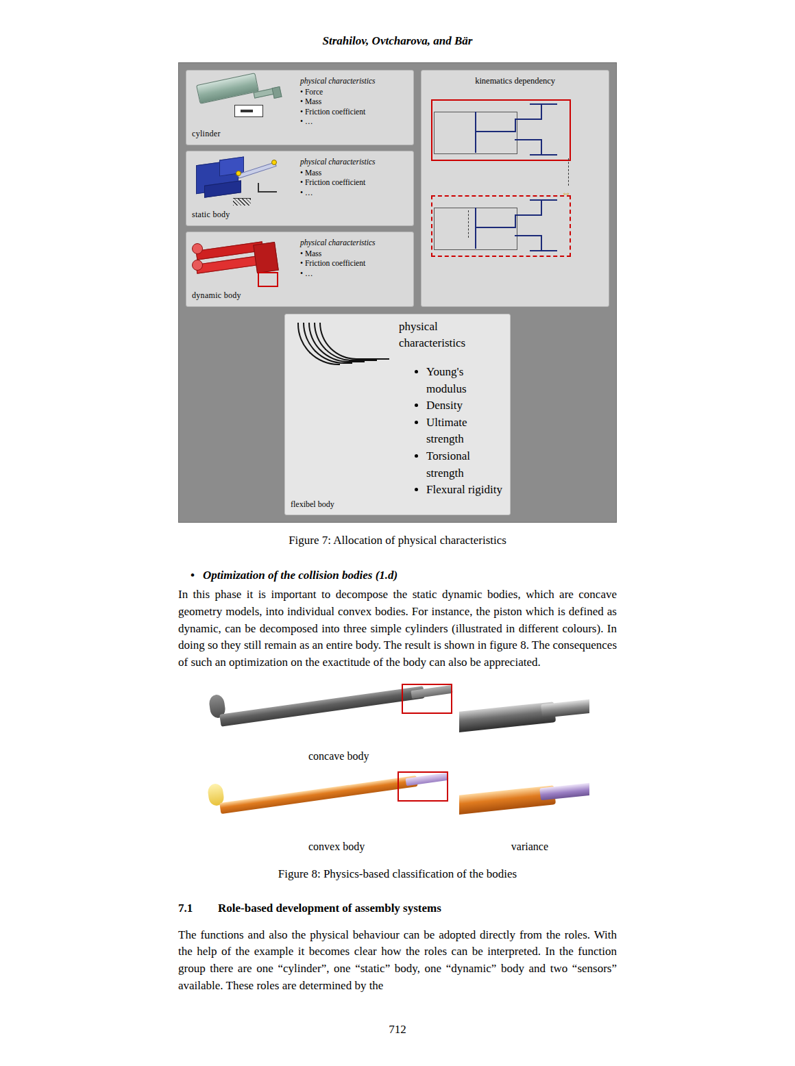Strahilov, Ovtcharova, and Bär
cylinder
physical characteristics
Force
Mass
Friction coefficient
…
static body
physical characteristics
Mass
Friction coefficient
…
dynamic body
physical characteristics
Mass
Friction coefficient
…
kinematics dependency
⇔
flexibel body
physical characteristics
Young's modulus
Density
Ultimate strength
Torsional strength
Flexural rigidity
Figure 7: Allocation of physical characteristics
Optimization of the collision bodies (1.d)
In this phase it is important to decompose the static dynamic bodies, which are concave geometry models, into individual convex bodies. For instance, the piston which is defined as dynamic, can be decomposed into three simple cylinders (illustrated in different colours). In doing so they still remain as an entire body. The result is shown in figure 8. The consequences of such an optimization on the exactitude of the body can also be appreciated.
concave body
convex body
variance
Figure 8: Physics-based classification of the bodies
7.1 Role-based development of assembly systems
The functions and also the physical behaviour can be adopted directly from the roles. With the help of the example it becomes clear how the roles can be interpreted. In the function group there are one “cylinder”, one “static” body, one “dynamic” body and two “sensors” available. These roles are determined by the
712